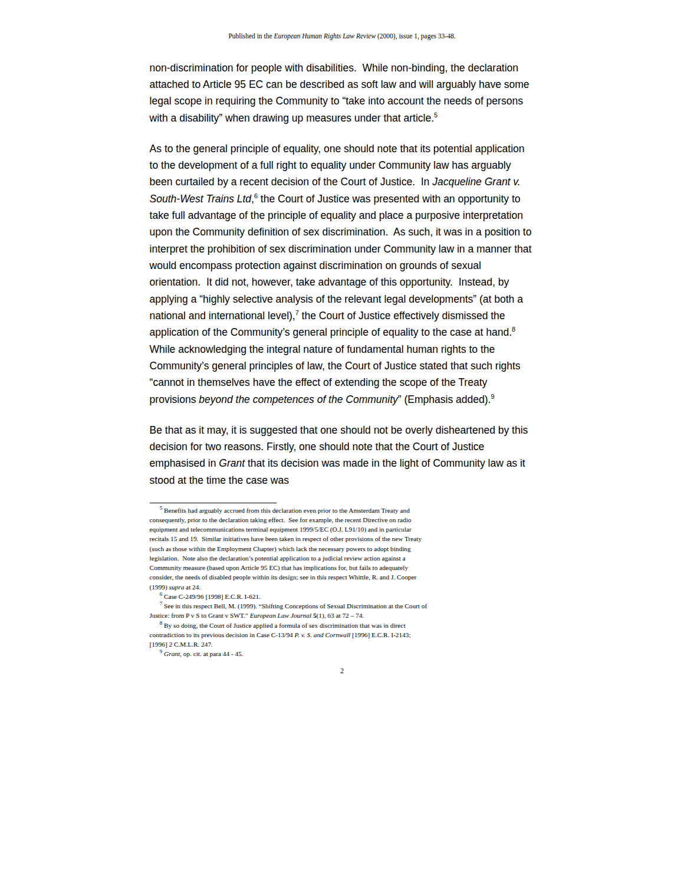Published in the European Human Rights Law Review (2000), issue 1, pages 33-48.
non-discrimination for people with disabilities. While non-binding, the declaration attached to Article 95 EC can be described as soft law and will arguably have some legal scope in requiring the Community to “take into account the needs of persons with a disability” when drawing up measures under that article.5
As to the general principle of equality, one should note that its potential application to the development of a full right to equality under Community law has arguably been curtailed by a recent decision of the Court of Justice. In Jacqueline Grant v. South-West Trains Ltd,6 the Court of Justice was presented with an opportunity to take full advantage of the principle of equality and place a purposive interpretation upon the Community definition of sex discrimination. As such, it was in a position to interpret the prohibition of sex discrimination under Community law in a manner that would encompass protection against discrimination on grounds of sexual orientation. It did not, however, take advantage of this opportunity. Instead, by applying a “highly selective analysis of the relevant legal developments” (at both a national and international level),7 the Court of Justice effectively dismissed the application of the Community’s general principle of equality to the case at hand.8 While acknowledging the integral nature of fundamental human rights to the Community’s general principles of law, the Court of Justice stated that such rights “cannot in themselves have the effect of extending the scope of the Treaty provisions beyond the competences of the Community” (Emphasis added).9
Be that as it may, it is suggested that one should not be overly disheartened by this decision for two reasons. Firstly, one should note that the Court of Justice emphasised in Grant that its decision was made in the light of Community law as it stood at the time the case was
5 Benefits had arguably accrued from this declaration even prior to the Amsterdam Treaty and
consequently, prior to the declaration taking effect. See for example, the recent Directive on radio
equipment and telecommunications terminal equipment 1999/5/EC (O.J. L91/10) and in particular
recitals 15 and 19. Similar initiatives have been taken in respect of other provisions of the new Treaty
(such as those within the Employment Chapter) which lack the necessary powers to adopt binding
legislation. Note also the declaration’s potential application to a judicial review action against a
Community measure (based upon Article 95 EC) that has implications for, but fails to adequately
consider, the needs of disabled people within its design; see in this respect Whittle, R. and J. Cooper
(1999) supra at 24.
6 Case C-249/96 [1998] E.C.R. I-621.
7 See in this respect Bell, M. (1999). “Shifting Conceptions of Sexual Discrimination at the Court of
Justice: from P v S to Grant v SWT.” European Law Journal 5(1), 63 at 72 – 74.
8 By so doing, the Court of Justice applied a formula of sex discrimination that was in direct
contradiction to its previous decision in Case C-13/94 P. v. S. and Cornwall [1996] E.C.R. I-2143;
[1996] 2 C.M.L.R. 247.
9 Grant, op. cit. at para 44 - 45.
2